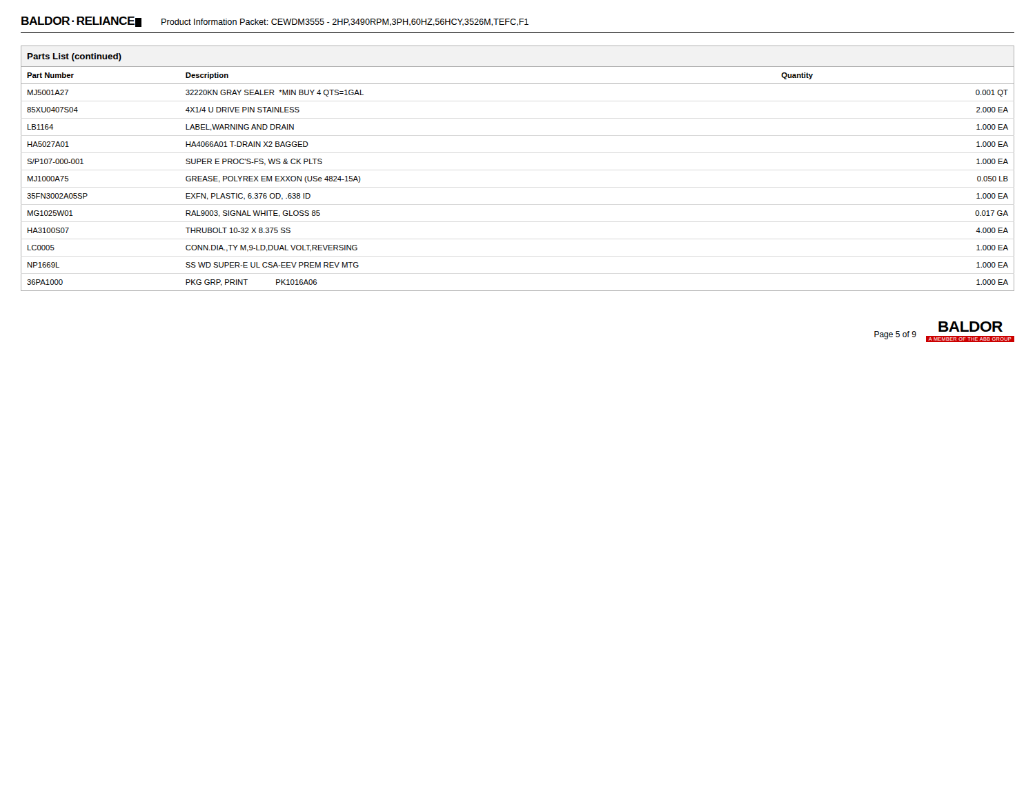BALDOR·RELIANCE
Product Information Packet: CEWDM3555 - 2HP,3490RPM,3PH,60HZ,56HCY,3526M,TEFC,F1
Parts List (continued)
| Part Number | Description | Quantity |
| --- | --- | --- |
| MJ5001A27 | 32220KN GRAY SEALER *MIN BUY 4 QTS=1GAL | 0.001 QT |
| 85XU0407S04 | 4X1/4 U DRIVE PIN STAINLESS | 2.000 EA |
| LB1164 | LABEL,WARNING AND DRAIN | 1.000 EA |
| HA5027A01 | HA4066A01 T-DRAIN X2 BAGGED | 1.000 EA |
| S/P107-000-001 | SUPER E PROC'S-FS, WS & CK PLTS | 1.000 EA |
| MJ1000A75 | GREASE, POLYREX EM EXXON (USe 4824-15A) | 0.050 LB |
| 35FN3002A05SP | EXFN, PLASTIC, 6.376 OD, .638 ID | 1.000 EA |
| MG1025W01 | RAL9003, SIGNAL WHITE, GLOSS 85 | 0.017 GA |
| HA3100S07 | THRUBOLT 10-32 X 8.375 SS | 4.000 EA |
| LC0005 | CONN.DIA.,TY M,9-LD,DUAL VOLT,REVERSING | 1.000 EA |
| NP1669L | SS WD SUPER-E UL CSA-EEV PREM REV MTG | 1.000 EA |
| 36PA1000 | PKG GRP, PRINT PK1016A06 | 1.000 EA |
Page 5 of 9
BALDOR
A MEMBER OF THE ABB GROUP